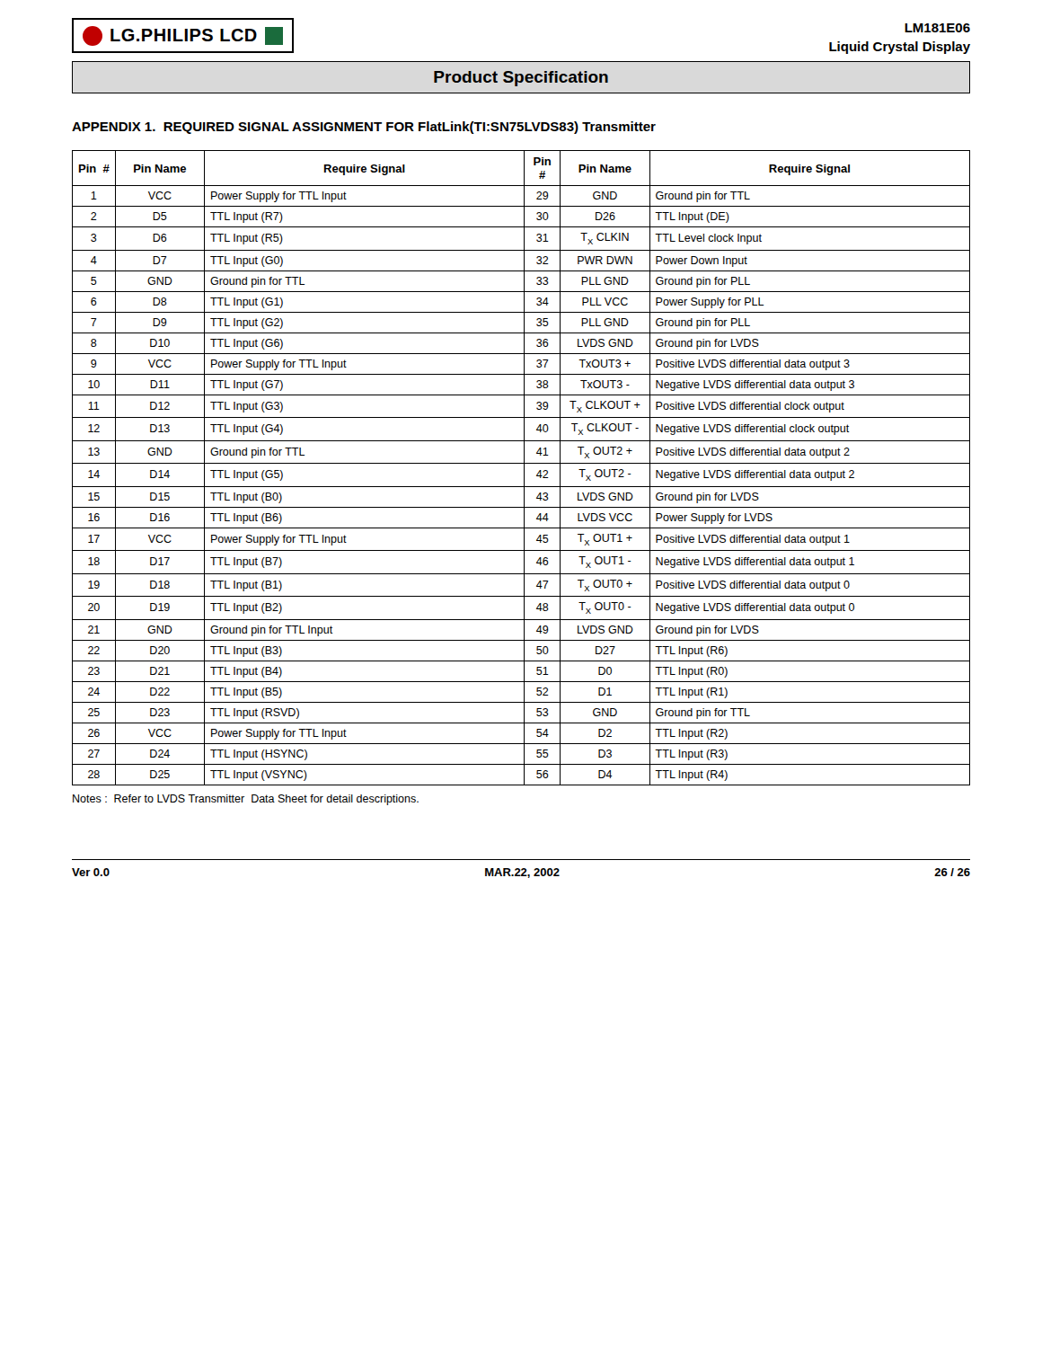LG.PHILIPS LCD
LM181E06
Liquid Crystal Display
Product Specification
APPENDIX 1. REQUIRED SIGNAL ASSIGNMENT FOR FlatLink(TI:SN75LVDS83) Transmitter
| Pin # | Pin Name | Require Signal | Pin # | Pin Name | Require Signal |
| --- | --- | --- | --- | --- | --- |
| 1 | VCC | Power Supply for TTL Input | 29 | GND | Ground pin for TTL |
| 2 | D5 | TTL Input (R7) | 30 | D26 | TTL Input (DE) |
| 3 | D6 | TTL Input (R5) | 31 | T X CLKIN | TTL Level clock Input |
| 4 | D7 | TTL Input (G0) | 32 | PWR DWN | Power Down Input |
| 5 | GND | Ground pin for TTL | 33 | PLL GND | Ground pin for PLL |
| 6 | D8 | TTL Input (G1) | 34 | PLL VCC | Power Supply for PLL |
| 7 | D9 | TTL Input (G2) | 35 | PLL GND | Ground pin for PLL |
| 8 | D10 | TTL Input (G6) | 36 | LVDS GND | Ground pin for LVDS |
| 9 | VCC | Power Supply for TTL Input | 37 | TxOUT3 + | Positive LVDS differential data output 3 |
| 10 | D11 | TTL Input (G7) | 38 | TxOUT3 - | Negative LVDS differential data output 3 |
| 11 | D12 | TTL Input (G3) | 39 | T X CLKOUT + | Positive LVDS differential clock output |
| 12 | D13 | TTL Input (G4) | 40 | T X CLKOUT - | Negative LVDS differential clock output |
| 13 | GND | Ground pin for TTL | 41 | T X OUT2 + | Positive LVDS differential data output 2 |
| 14 | D14 | TTL Input (G5) | 42 | T X OUT2 - | Negative LVDS differential data output 2 |
| 15 | D15 | TTL Input (B0) | 43 | LVDS GND | Ground pin for LVDS |
| 16 | D16 | TTL Input (B6) | 44 | LVDS VCC | Power Supply for LVDS |
| 17 | VCC | Power Supply for TTL Input | 45 | T X OUT1 + | Positive LVDS differential data output 1 |
| 18 | D17 | TTL Input (B7) | 46 | T X OUT1 - | Negative LVDS differential data output 1 |
| 19 | D18 | TTL Input (B1) | 47 | T X OUT0 + | Positive LVDS differential data output 0 |
| 20 | D19 | TTL Input (B2) | 48 | T X OUT0 - | Negative LVDS differential data output 0 |
| 21 | GND | Ground pin for TTL Input | 49 | LVDS GND | Ground pin for LVDS |
| 22 | D20 | TTL Input (B3) | 50 | D27 | TTL Input (R6) |
| 23 | D21 | TTL Input (B4) | 51 | D0 | TTL Input (R0) |
| 24 | D22 | TTL Input (B5) | 52 | D1 | TTL Input (R1) |
| 25 | D23 | TTL Input (RSVD) | 53 | GND | Ground pin for TTL |
| 26 | VCC | Power Supply for TTL Input | 54 | D2 | TTL Input (R2) |
| 27 | D24 | TTL Input (HSYNC) | 55 | D3 | TTL Input (R3) |
| 28 | D25 | TTL Input (VSYNC) | 56 | D4 | TTL Input (R4) |
Notes : Refer to LVDS Transmitter Data Sheet for detail descriptions.
Ver 0.0
MAR.22, 2002
26 / 26